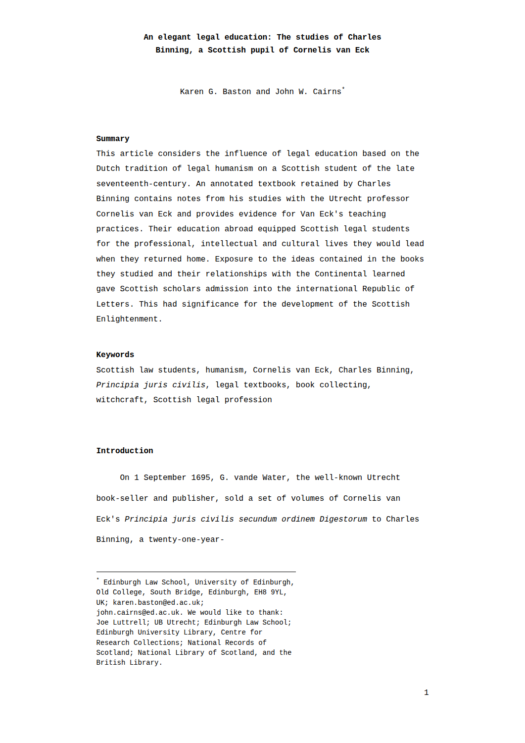An elegant legal education: The studies of Charles
Binning, a Scottish pupil of Cornelis van Eck
Karen G. Baston and John W. Cairns*
Summary
This article considers the influence of legal education based on the Dutch tradition of legal humanism on a Scottish student of the late seventeenth-century. An annotated textbook retained by Charles Binning contains notes from his studies with the Utrecht professor Cornelis van Eck and provides evidence for Van Eck's teaching practices. Their education abroad equipped Scottish legal students for the professional, intellectual and cultural lives they would lead when they returned home. Exposure to the ideas contained in the books they studied and their relationships with the Continental learned gave Scottish scholars admission into the international Republic of Letters. This had significance for the development of the Scottish Enlightenment.
Keywords
Scottish law students, humanism, Cornelis van Eck, Charles Binning, Principia juris civilis, legal textbooks, book collecting, witchcraft, Scottish legal profession
Introduction
On 1 September 1695, G. vande Water, the well-known Utrecht book-seller and publisher, sold a set of volumes of Cornelis van Eck's Principia juris civilis secundum ordinem Digestorum to Charles Binning, a twenty-one-year-
* Edinburgh Law School, University of Edinburgh, Old College, South Bridge, Edinburgh, EH8 9YL, UK; karen.baston@ed.ac.uk; john.cairns@ed.ac.uk. We would like to thank: Joe Luttrell; UB Utrecht; Edinburgh Law School; Edinburgh University Library, Centre for Research Collections; National Records of Scotland; National Library of Scotland, and the British Library.
1